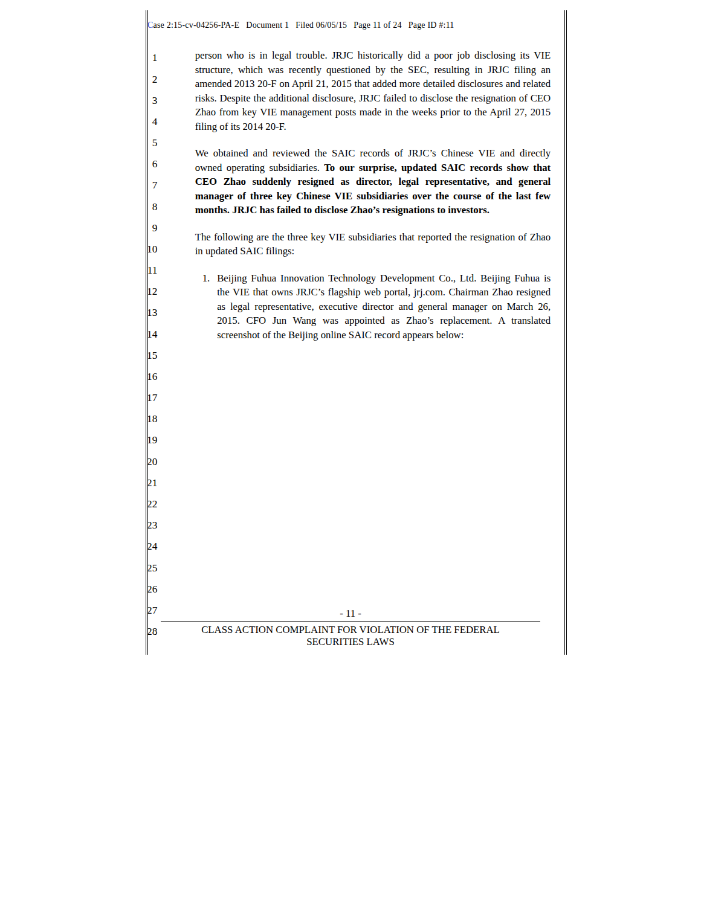Case 2:15-cv-04256-PA-E Document 1 Filed 06/05/15 Page 11 of 24 Page ID #:11
1
2
3
4
5
6
7
8
9
10
11
12
13
14
15
16
17
18
19
20
21
22
23
24
25
26
27
28
person who is in legal trouble. JRJC historically did a poor job disclosing its VIE structure, which was recently questioned by the SEC, resulting in JRJC filing an amended 2013 20-F on April 21, 2015 that added more detailed disclosures and related risks. Despite the additional disclosure, JRJC failed to disclose the resignation of CEO Zhao from key VIE management posts made in the weeks prior to the April 27, 2015 filing of its 2014 20-F.
We obtained and reviewed the SAIC records of JRJC’s Chinese VIE and directly owned operating subsidiaries. To our surprise, updated SAIC records show that CEO Zhao suddenly resigned as director, legal representative, and general manager of three key Chinese VIE subsidiaries over the course of the last few months. JRJC has failed to disclose Zhao’s resignations to investors.
The following are the three key VIE subsidiaries that reported the resignation of Zhao in updated SAIC filings:
Beijing Fuhua Innovation Technology Development Co., Ltd. Beijing Fuhua is the VIE that owns JRJC’s flagship web portal, jrj.com. Chairman Zhao resigned as legal representative, executive director and general manager on March 26, 2015. CFO Jun Wang was appointed as Zhao’s replacement. A translated screenshot of the Beijing online SAIC record appears below:
- 11 -
CLASS ACTION COMPLAINT FOR VIOLATION OF THE FEDERAL
SECURITIES LAWS